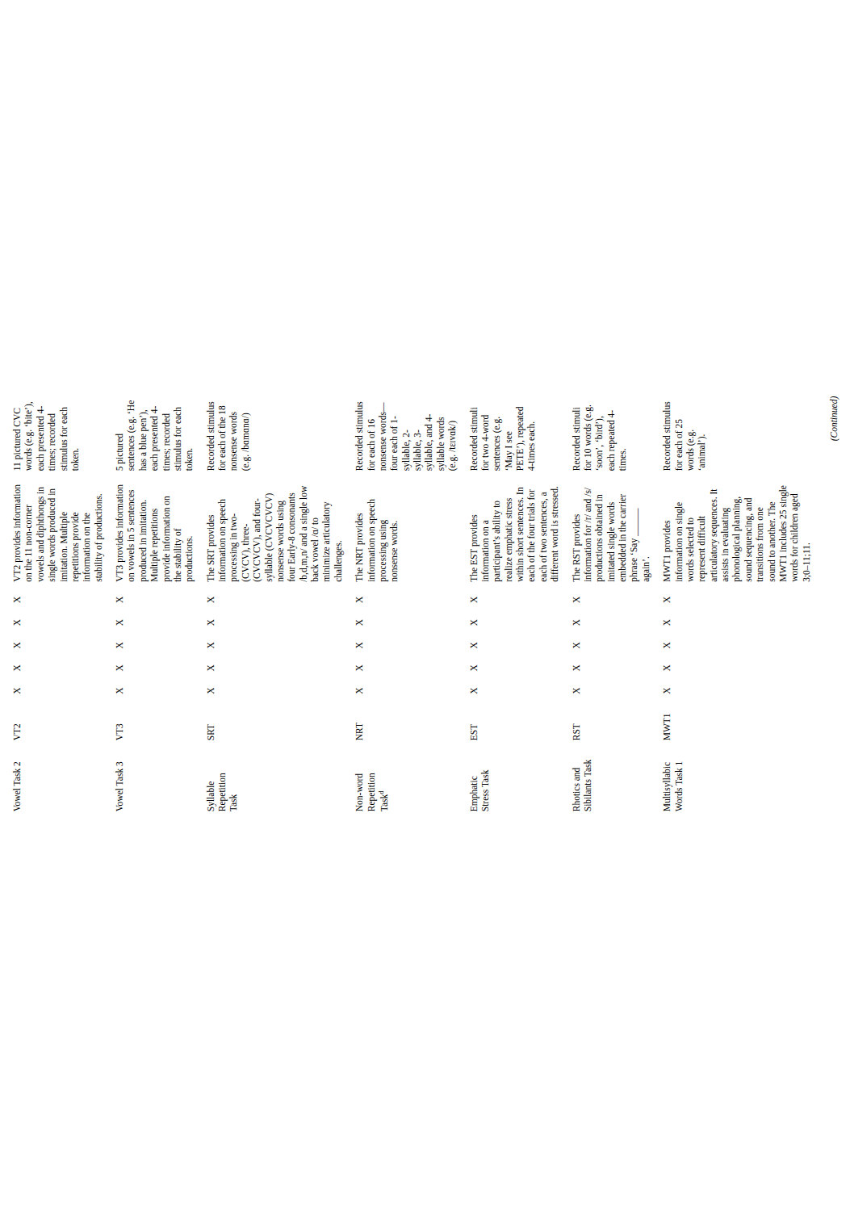| Vowel Task 2 | VT2 | X | X | X | X | X | VT2 provides information on the 11 non-corner vowels and diphthongs in single words produced in imitation. Multiple repetitions provide information on the stability of productions. | 11 pictured CVC words (e.g. ‘bite’), each presented 4-times; recorded stimulus for each token. |
| Vowel Task 3 | VT3 | X | X | X | X | X | VT3 provides information on vowels in 5 sentences produced in imitation. Multiple repetitions provide information on the stability of productions. | 5 pictured sentences (e.g. ‘He has a blue pen’), each presented 4-times; recorded stimulus for each token. |
| Syllable Repetition Task | SRT | X | X | X | X | X | The SRT provides information on speech processing in two- (CVCV), three- (CVCVCV), and four-syllable (CVCVCVCV) nonsense words using four Early-8 consonants /b,d,m,n/ and a single low back vowel /ɑ/ to minimize articulatory challenges. | Recorded stimulus for each of the 18 nonsense words (e.g. /bɑmɑnɑ/) |
| Non-word Repetition Task d | NRT | X | X | X | X | X | The NRT provides information on speech processing using nonsense words. | Recorded stimulus for each of 16 nonsense words—four each of 1-syllable, 2-syllable, 3-syllable, and 4-syllable words (e.g. /tɛɪvɑk/) |
| Emphatic Stress Task | EST | X | X | X | X | X | The EST provides information on a participant’s ability to realize emphatic stress within short sentences. In each of the four trials for each of two sentences, a different word is stressed. | Recorded stimuli for two 4-word sentences (e.g. ‘May I see PETE’), repeated 4-times each. |
| Rhotics and Sibilants Task | RST | X | X | X | X | X | The RST provides information for /r/ and /s/ productions obtained in imitated single words embedded in the carrier phrase ‘Say ______ again’. | Recorded stimuli for 10 words (e.g. ‘soon’, ‘bird’), each repeated 4-times. |
| Multisyllabic Words Task 1 | MWT1 | X | X | X | X | X | MWT1 provides information on single words selected to represent difficult articulatory sequences. It assists in evaluating phonological planning, sound sequencing, and transitions from one sound to another. The MWT1 includes 25 single words for children aged 3;0–11;11. | Recorded stimulus for each of 25 words (e.g. ‘animal’). |
| ( Continued ) |